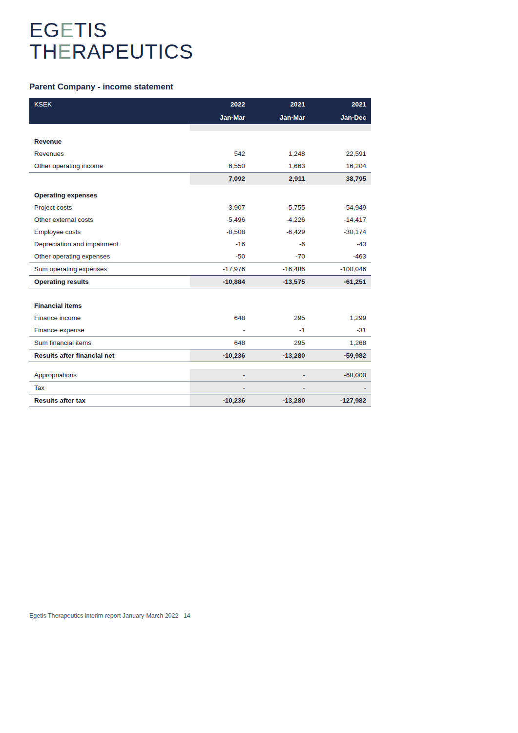EGETIS
THERAPEUTICS
Parent Company - income statement
| KSEK | 2022 | 2021 | 2021 |
| --- | --- | --- | --- |
| | Jan-Mar | Jan-Mar | Jan-Dec |
| Revenue | | | |
| Revenues | 542 | 1,248 | 22,591 |
| Other operating income | 6,550 | 1,663 | 16,204 |
| | 7,092 | 2,911 | 38,795 |
| Operating expenses | | | |
| Project costs | -3,907 | -5,755 | -54,949 |
| Other external costs | -5,496 | -4,226 | -14,417 |
| Employee costs | -8,508 | -6,429 | -30,174 |
| Depreciation and impairment | -16 | -6 | -43 |
| Other operating expenses | -50 | -70 | -463 |
| Sum operating expenses | -17,976 | -16,486 | -100,046 |
| Operating results | -10,884 | -13,575 | -61,251 |
| Financial items | | | |
| Finance income | 648 | 295 | 1,299 |
| Finance expense | - | -1 | -31 |
| Sum financial items | 648 | 295 | 1,268 |
| Results after financial net | -10,236 | -13,280 | -59,982 |
| Appropriations | - | - | -68,000 |
| Tax | - | - | - |
| Results after tax | -10,236 | -13,280 | -127,982 |
Egetis Therapeutics interim report January-March 2022 14